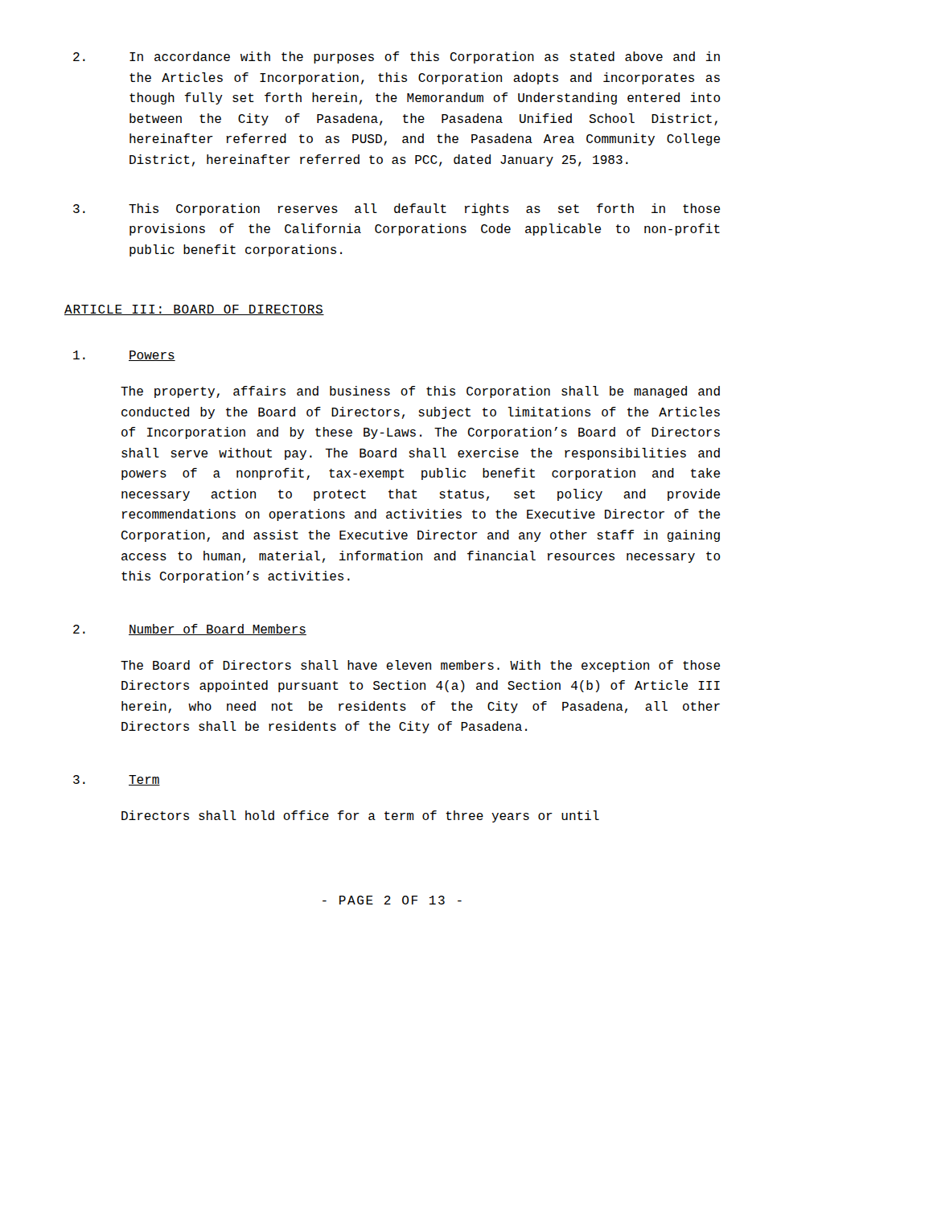2.
In accordance with the purposes of this Corporation as stated above and in the Articles of Incorporation, this Corporation adopts and incorporates as though fully set forth herein, the Memorandum of Understanding entered into between the City of Pasadena, the Pasadena Unified School District, hereinafter referred to as PUSD, and the Pasadena Area Community College District, hereinafter referred to as PCC, dated January 25, 1983.
3.
This Corporation reserves all default rights as set forth in those provisions of the California Corporations Code applicable to non-profit public benefit corporations.
ARTICLE III: BOARD OF DIRECTORS
1.
Powers
The property, affairs and business of this Corporation shall be managed and conducted by the Board of Directors, subject to limitations of the Articles of Incorporation and by these By-Laws. The Corporation’s Board of Directors shall serve without pay. The Board shall exercise the responsibilities and powers of a nonprofit, tax-exempt public benefit corporation and take necessary action to protect that status, set policy and provide recommendations on operations and activities to the Executive Director of the Corporation, and assist the Executive Director and any other staff in gaining access to human, material, information and financial resources necessary to this Corporation’s activities.
2.
Number of Board Members
The Board of Directors shall have eleven members. With the exception of those Directors appointed pursuant to Section 4(a) and Section 4(b) of Article III herein, who need not be residents of the City of Pasadena, all other Directors shall be residents of the City of Pasadena.
3.
Term
Directors shall hold office for a term of three years or until
- PAGE 2 OF 13 -